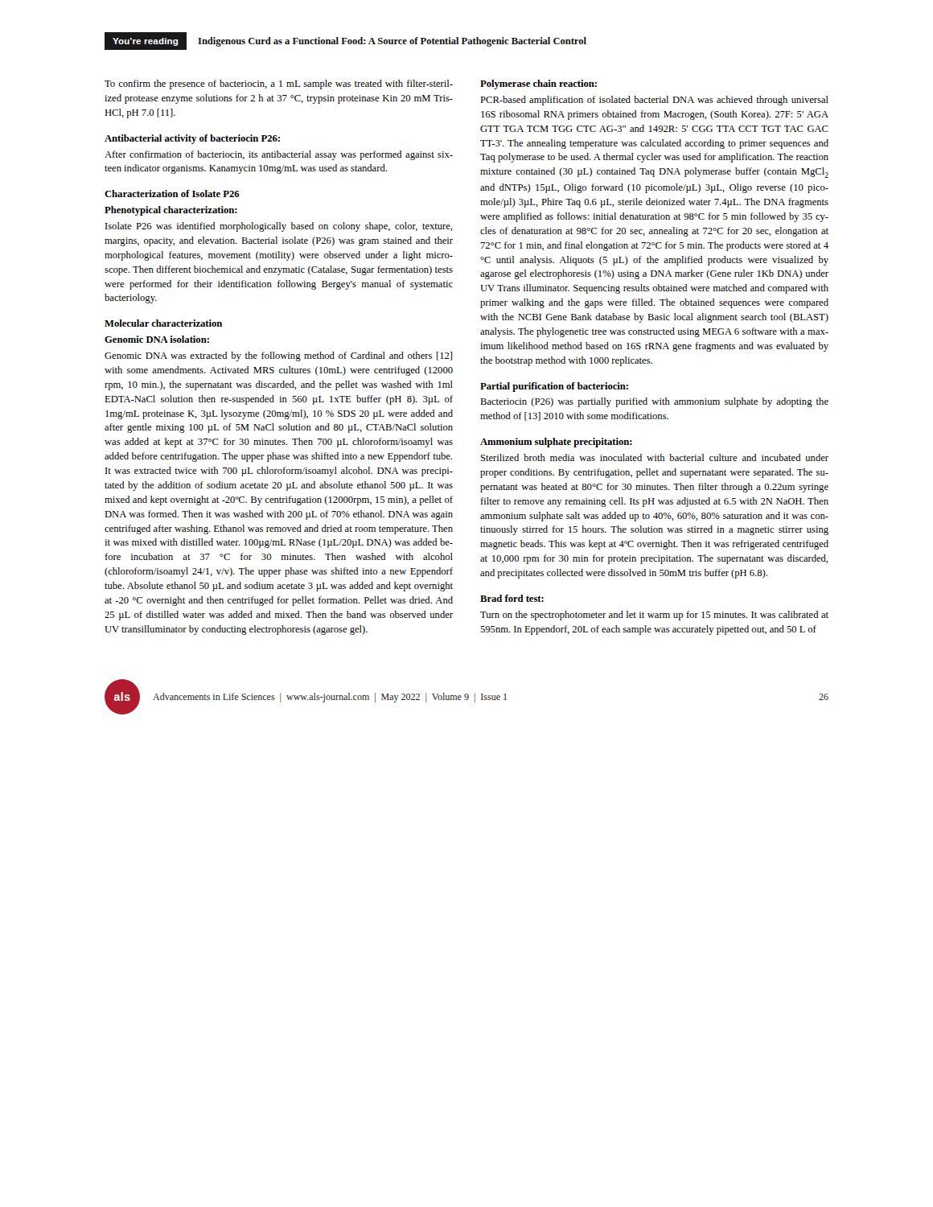You're reading Indigenous Curd as a Functional Food: A Source of Potential Pathogenic Bacterial Control
To confirm the presence of bacteriocin, a 1 mL sample was treated with filter-sterilized protease enzyme solutions for 2 h at 37 °C, trypsin proteinase Kin 20 mM Tris-HCl, pH 7.0 [11].
Antibacterial activity of bacteriocin P26:
After confirmation of bacteriocin, its antibacterial assay was performed against sixteen indicator organisms. Kanamycin 10mg/mL was used as standard.
Characterization of Isolate P26
Phenotypical characterization:
Isolate P26 was identified morphologically based on colony shape, color, texture, margins, opacity, and elevation. Bacterial isolate (P26) was gram stained and their morphological features, movement (motility) were observed under a light microscope. Then different biochemical and enzymatic (Catalase, Sugar fermentation) tests were performed for their identification following Bergey's manual of systematic bacteriology.
Molecular characterization
Genomic DNA isolation:
Genomic DNA was extracted by the following method of Cardinal and others [12] with some amendments. Activated MRS cultures (10mL) were centrifuged (12000 rpm, 10 min.), the supernatant was discarded, and the pellet was washed with 1ml EDTA-NaCl solution then re-suspended in 560 µL 1xTE buffer (pH 8). 3µL of 1mg/mL proteinase K, 3µL lysozyme (20mg/ml), 10 % SDS 20 µL were added and after gentle mixing 100 µL of 5M NaCl solution and 80 µL, CTAB/NaCl solution was added at kept at 37°C for 30 minutes. Then 700 µL chloroform/isoamyl was added before centrifugation. The upper phase was shifted into a new Eppendorf tube. It was extracted twice with 700 µL chloroform/isoamyl alcohol. DNA was precipitated by the addition of sodium acetate 20 µL and absolute ethanol 500 µL. It was mixed and kept overnight at -20ºC. By centrifugation (12000rpm, 15 min), a pellet of DNA was formed. Then it was washed with 200 µL of 70% ethanol. DNA was again centrifuged after washing. Ethanol was removed and dried at room temperature. Then it was mixed with distilled water. 100µg/mL RNase (1µL/20µL DNA) was added before incubation at 37 °C for 30 minutes. Then washed with alcohol (chloroform/isoamyl 24/1, v/v). The upper phase was shifted into a new Eppendorf tube. Absolute ethanol 50 µL and sodium acetate 3 µL was added and kept overnight at -20 °C overnight and then centrifuged for pellet formation. Pellet was dried. And 25 µL of distilled water was added and mixed. Then the band was observed under UV transilluminator by conducting electrophoresis (agarose gel).
Polymerase chain reaction:
PCR-based amplification of isolated bacterial DNA was achieved through universal 16S ribosomal RNA primers obtained from Macrogen, (South Korea). 27F: 5' AGA GTT TGA TCM TGG CTC AG-3" and 1492R: 5' CGG TTA CCT TGT TAC GAC TT-3'. The annealing temperature was calculated according to primer sequences and Taq polymerase to be used. A thermal cycler was used for amplification. The reaction mixture contained (30 µL) contained Taq DNA polymerase buffer (contain MgCl2 and dNTPs) 15µL, Oligo forward (10 picomole/µL) 3µL, Oligo reverse (10 picomole/µl) 3µL, Phire Taq 0.6 µL, sterile deionized water 7.4µL. The DNA fragments were amplified as follows: initial denaturation at 98°C for 5 min followed by 35 cycles of denaturation at 98°C for 20 sec, annealing at 72°C for 20 sec, elongation at 72°C for 1 min, and final elongation at 72°C for 5 min. The products were stored at 4 °C until analysis. Aliquots (5 µL) of the amplified products were visualized by agarose gel electrophoresis (1%) using a DNA marker (Gene ruler 1Kb DNA) under UV Trans illuminator. Sequencing results obtained were matched and compared with primer walking and the gaps were filled. The obtained sequences were compared with the NCBI Gene Bank database by Basic local alignment search tool (BLAST) analysis. The phylogenetic tree was constructed using MEGA 6 software with a maximum likelihood method based on 16S rRNA gene fragments and was evaluated by the bootstrap method with 1000 replicates.
Partial purification of bacteriocin:
Bacteriocin (P26) was partially purified with ammonium sulphate by adopting the method of [13] 2010 with some modifications.
Ammonium sulphate precipitation:
Sterilized broth media was inoculated with bacterial culture and incubated under proper conditions. By centrifugation, pellet and supernatant were separated. The supernatant was heated at 80°C for 30 minutes. Then filter through a 0.22um syringe filter to remove any remaining cell. Its pH was adjusted at 6.5 with 2N NaOH. Then ammonium sulphate salt was added up to 40%, 60%, 80% saturation and it was continuously stirred for 15 hours. The solution was stirred in a magnetic stirrer using magnetic beads. This was kept at 4ºC overnight. Then it was refrigerated centrifuged at 10,000 rpm for 30 min for protein precipitation. The supernatant was discarded, and precipitates collected were dissolved in 50mM tris buffer (pH 6.8).
Brad ford test:
Turn on the spectrophotometer and let it warm up for 15 minutes. It was calibrated at 595nm. In Eppendorf, 20L of each sample was accurately pipetted out, and 50 L of
als
Advancements in Life Sciences | www.als-journal.com | May 2022 | Volume 9 | Issue 1
26